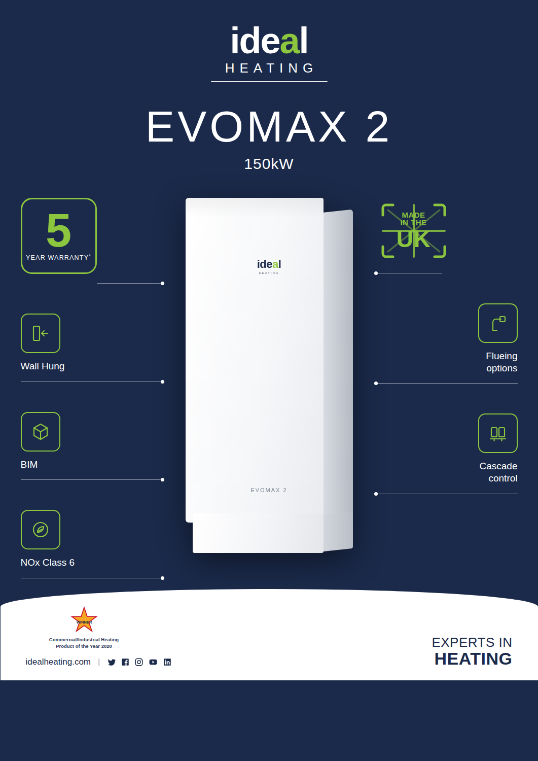ideal
HEATING
EVOMAX 2
150kW
5
YEAR WARRANTY*
Wall Hung
BIM
NOx Class 6
ideal
HEATING
EVOMAX 2
MADE IN THE UK
Flueing
options
Cascade
control
WINNER
Commercial/Industrial Heating
Product of the Year 2020
idealheating.com |
EXPERTS IN
HEATING